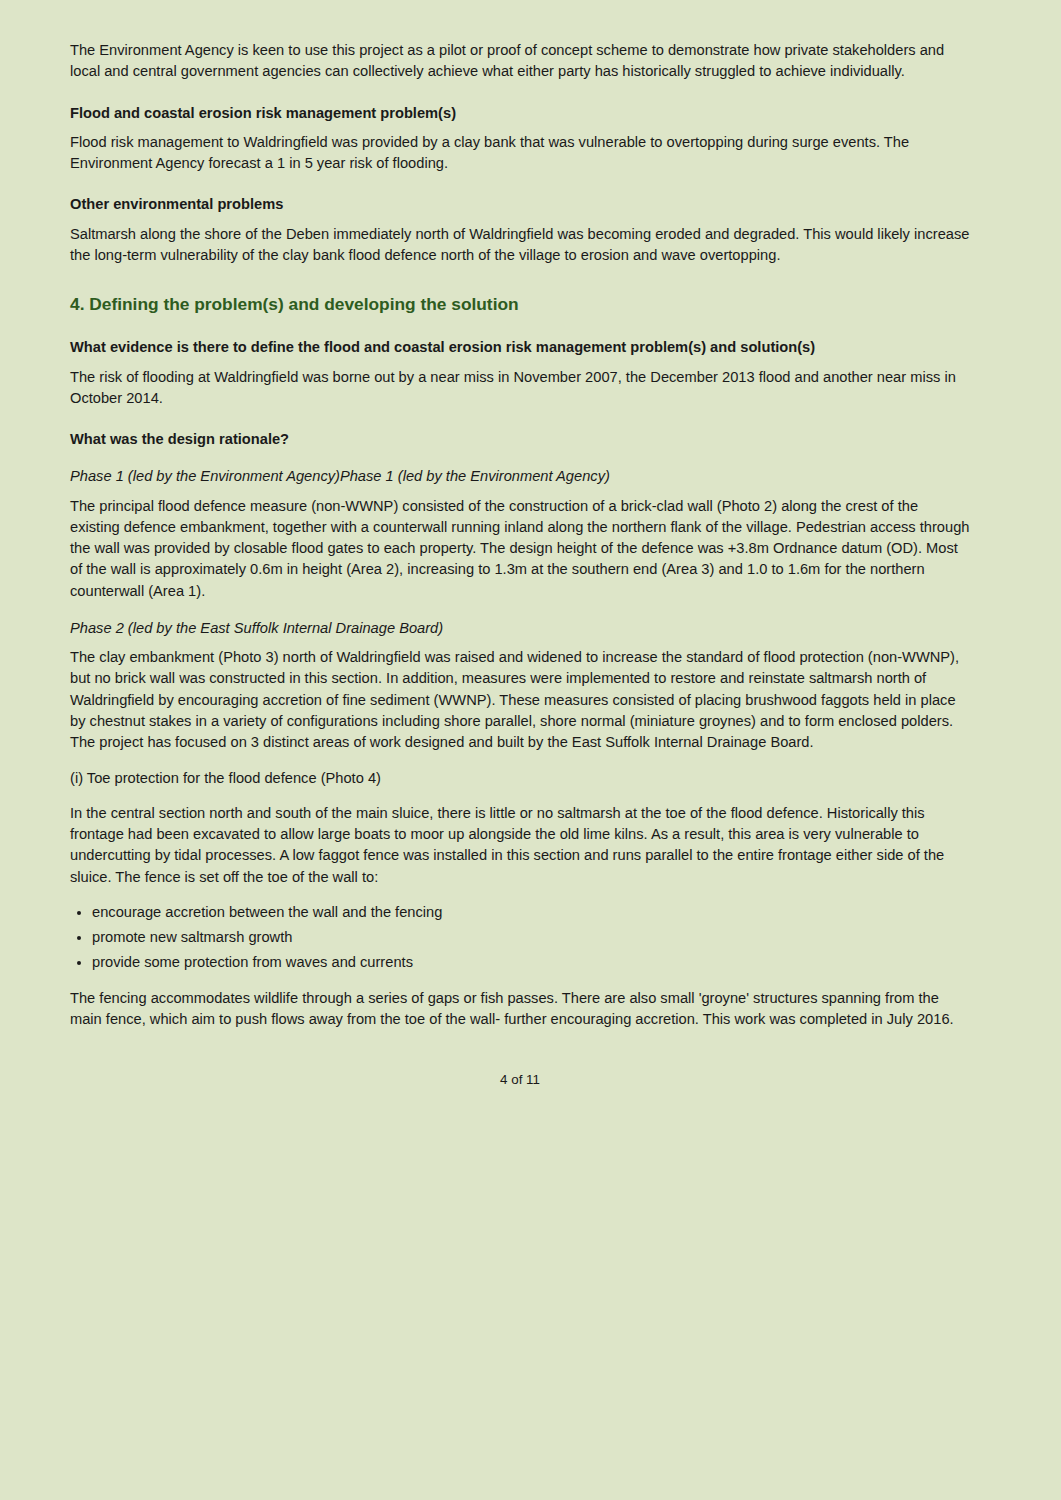The Environment Agency is keen to use this project as a pilot or proof of concept scheme to demonstrate how private stakeholders and local and central government agencies can collectively achieve what either party has historically struggled to achieve individually.
Flood and coastal erosion risk management problem(s)
Flood risk management to Waldringfield was provided by a clay bank that was vulnerable to overtopping during surge events. The Environment Agency forecast a 1 in 5 year risk of flooding.
Other environmental problems
Saltmarsh along the shore of the Deben immediately north of Waldringfield was becoming eroded and degraded. This would likely increase the long-term vulnerability of the clay bank flood defence north of the village to erosion and wave overtopping.
4. Defining the problem(s) and developing the solution
What evidence is there to define the flood and coastal erosion risk management problem(s) and solution(s)
The risk of flooding at Waldringfield was borne out by a near miss in November 2007, the December 2013 flood and another near miss in October 2014.
What was the design rationale?
Phase 1 (led by the Environment Agency)Phase 1 (led by the Environment Agency)
The principal flood defence measure (non-WWNP) consisted of the construction of a brick-clad wall (Photo 2) along the crest of the existing defence embankment, together with a counterwall running inland along the northern flank of the village. Pedestrian access through the wall was provided by closable flood gates to each property. The design height of the defence was +3.8m Ordnance datum (OD). Most of the wall is approximately 0.6m in height (Area 2), increasing to 1.3m at the southern end (Area 3) and 1.0 to 1.6m for the northern counterwall (Area 1).
Phase 2 (led by the East Suffolk Internal Drainage Board)
The clay embankment (Photo 3) north of Waldringfield was raised and widened to increase the standard of flood protection (non-WWNP), but no brick wall was constructed in this section. In addition, measures were implemented to restore and reinstate saltmarsh north of Waldringfield by encouraging accretion of fine sediment (WWNP). These measures consisted of placing brushwood faggots held in place by chestnut stakes in a variety of configurations including shore parallel, shore normal (miniature groynes) and to form enclosed polders. The project has focused on 3 distinct areas of work designed and built by the East Suffolk Internal Drainage Board.
(i) Toe protection for the flood defence (Photo 4)
In the central section north and south of the main sluice, there is little or no saltmarsh at the toe of the flood defence. Historically this frontage had been excavated to allow large boats to moor up alongside the old lime kilns. As a result, this area is very vulnerable to undercutting by tidal processes. A low faggot fence was installed in this section and runs parallel to the entire frontage either side of the sluice. The fence is set off the toe of the wall to:
encourage accretion between the wall and the fencing
promote new saltmarsh growth
provide some protection from waves and currents
The fencing accommodates wildlife through a series of gaps or fish passes. There are also small 'groyne' structures spanning from the main fence, which aim to push flows away from the toe of the wall- further encouraging accretion. This work was completed in July 2016.
4 of 11